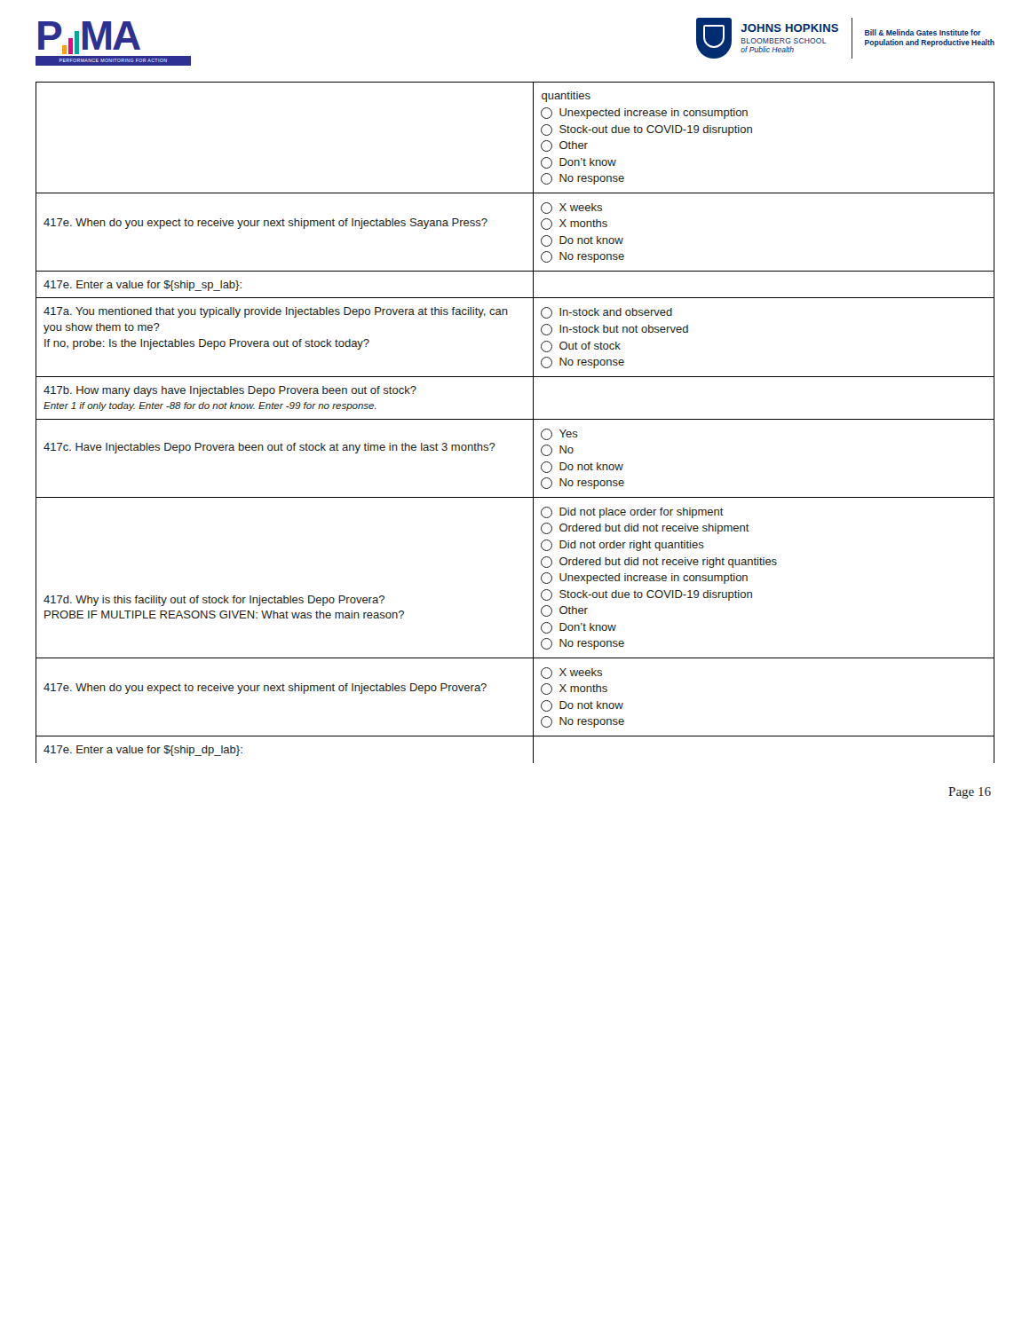P MA
PERFORMANCE MONITORING FOR ACTION
JOHNS HOPKINS
BLOOMBERG SCHOOL
of Public Health
Bill & Melinda Gates Institute for
Population and Reproductive Health
| | quantities Unexpected increase in consumption Stock-out due to COVID-19 disruption Other Don’t know No response |
| 417e. When do you expect to receive your next shipment of Injectables Sayana Press? | X weeks X months Do not know No response |
| 417e. Enter a value for ${ship_sp_lab}: | |
| 417a. You mentioned that you typically provide Injectables Depo Provera at this facility, can you show them to me? If no, probe: Is the Injectables Depo Provera out of stock today? | In-stock and observed In-stock but not observed Out of stock No response |
| 417b. How many days have Injectables Depo Provera been out of stock? Enter 1 if only today. Enter -88 for do not know. Enter -99 for no response. | |
| 417c. Have Injectables Depo Provera been out of stock at any time in the last 3 months? | Yes No Do not know No response |
| 417d. Why is this facility out of stock for Injectables Depo Provera? PROBE IF MULTIPLE REASONS GIVEN: What was the main reason? | Did not place order for shipment Ordered but did not receive shipment Did not order right quantities Ordered but did not receive right quantities Unexpected increase in consumption Stock-out due to COVID-19 disruption Other Don’t know No response |
| 417e. When do you expect to receive your next shipment of Injectables Depo Provera? | X weeks X months Do not know No response |
| 417e. Enter a value for ${ship_dp_lab}: | |
Page 16